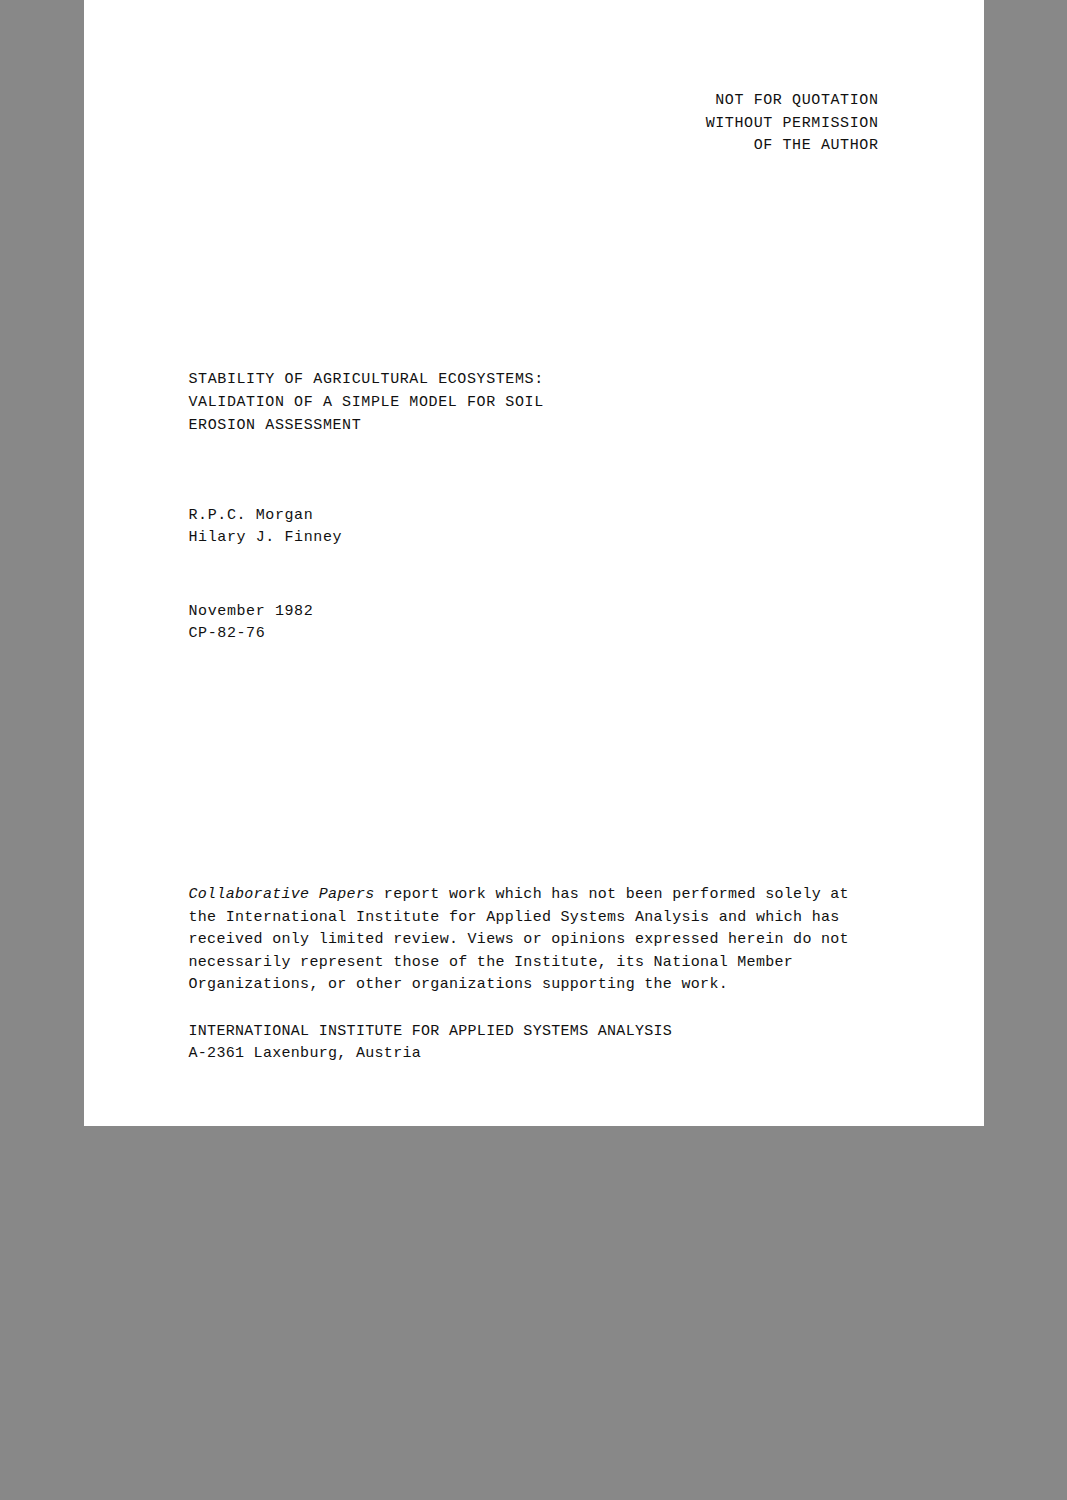NOT FOR QUOTATION
WITHOUT PERMISSION
OF THE AUTHOR
STABILITY OF AGRICULTURAL ECOSYSTEMS:
VALIDATION OF A SIMPLE MODEL FOR SOIL
EROSION ASSESSMENT
R.P.C. Morgan
Hilary J. Finney
November 1982
CP-82-76
Collaborative Papers report work which has not been performed solely at the International Institute for Applied Systems Analysis and which has received only limited review. Views or opinions expressed herein do not necessarily represent those of the Institute, its National Member Organizations, or other organizations supporting the work.
INTERNATIONAL INSTITUTE FOR APPLIED SYSTEMS ANALYSIS
A-2361 Laxenburg, Austria